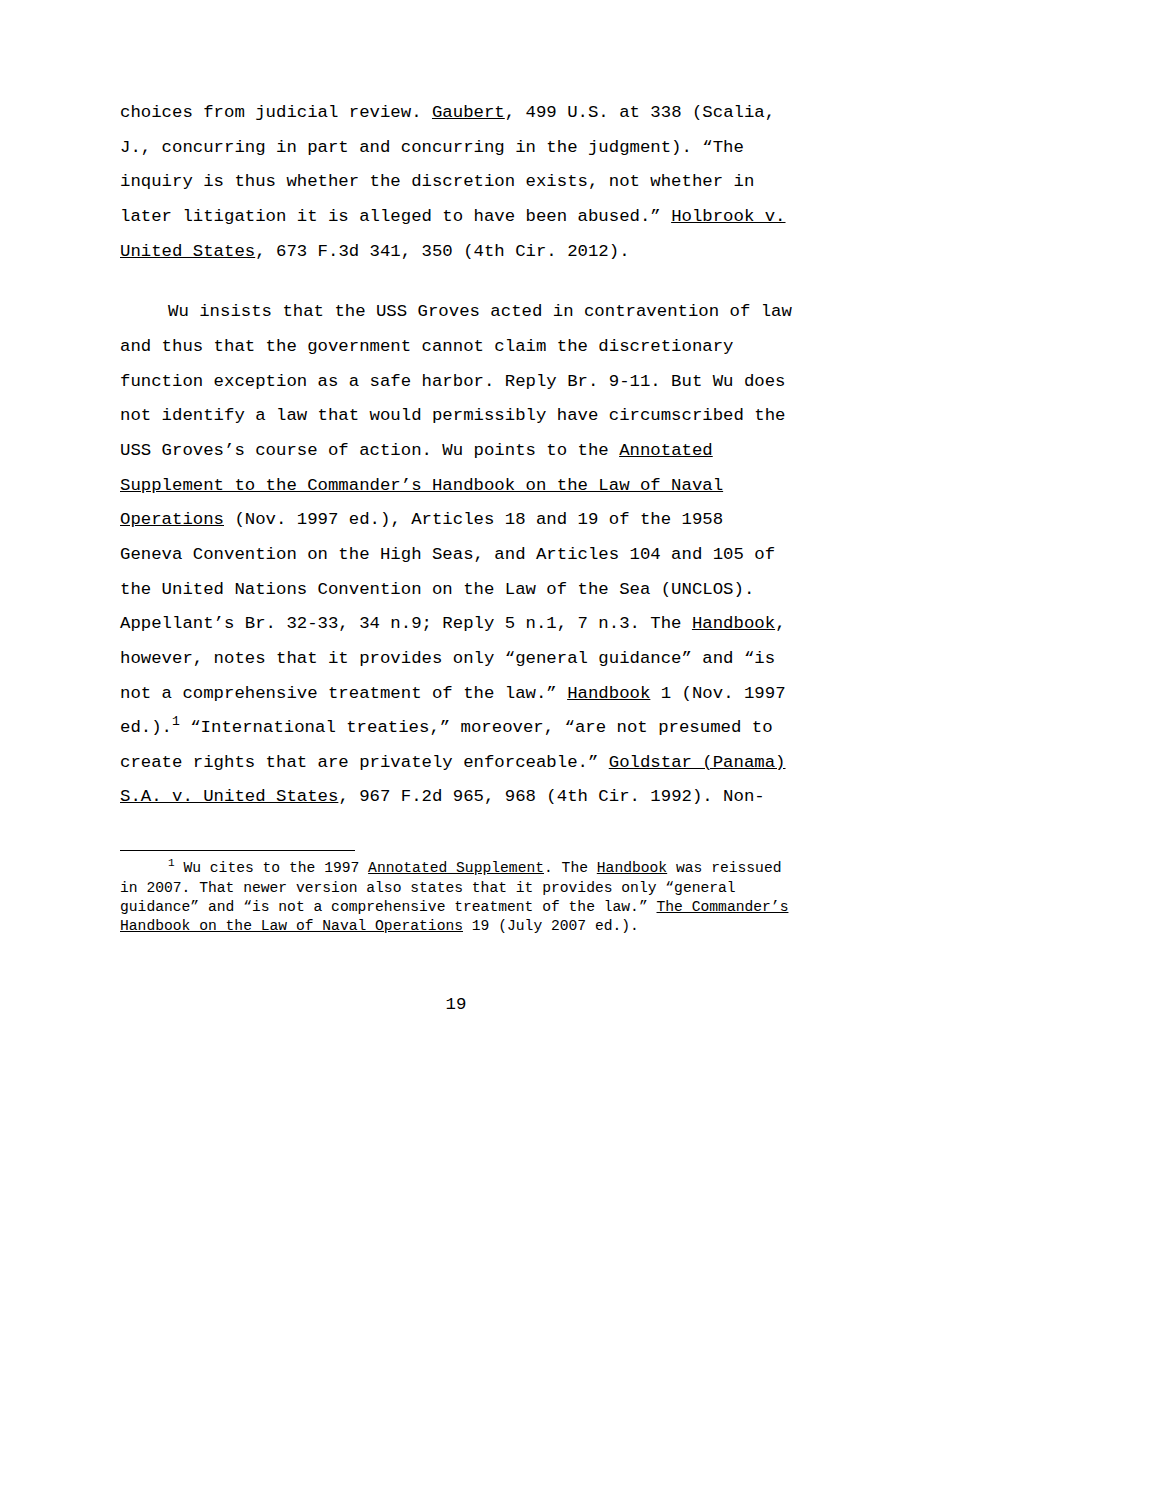choices from judicial review. Gaubert, 499 U.S. at 338 (Scalia, J., concurring in part and concurring in the judgment). “The inquiry is thus whether the discretion exists, not whether in later litigation it is alleged to have been abused.” Holbrook v. United States, 673 F.3d 341, 350 (4th Cir. 2012).
Wu insists that the USS Groves acted in contravention of law and thus that the government cannot claim the discretionary function exception as a safe harbor. Reply Br. 9-11. But Wu does not identify a law that would permissibly have circumscribed the USS Groves’s course of action. Wu points to the Annotated Supplement to the Commander’s Handbook on the Law of Naval Operations (Nov. 1997 ed.), Articles 18 and 19 of the 1958 Geneva Convention on the High Seas, and Articles 104 and 105 of the United Nations Convention on the Law of the Sea (UNCLOS). Appellant’s Br. 32-33, 34 n.9; Reply 5 n.1, 7 n.3. The Handbook, however, notes that it provides only “general guidance” and “is not a comprehensive treatment of the law.” Handbook 1 (Nov. 1997 ed.).1 “International treaties,” moreover, “are not presumed to create rights that are privately enforceable.” Goldstar (Panama) S.A. v. United States, 967 F.2d 965, 968 (4th Cir. 1992). Non-
1 Wu cites to the 1997 Annotated Supplement. The Handbook was reissued in 2007. That newer version also states that it provides only “general guidance” and “is not a comprehensive treatment of the law.” The Commander’s Handbook on the Law of Naval Operations 19 (July 2007 ed.).
19